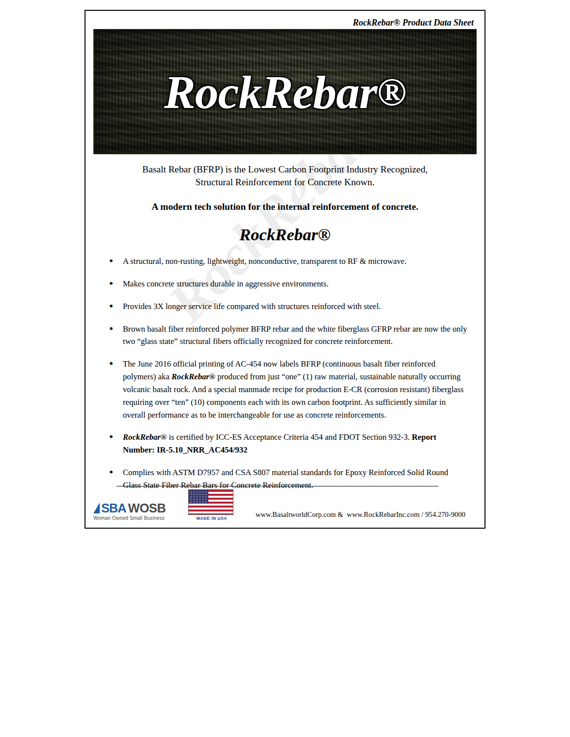RockRebar® Product Data Sheet
RockRebar®
RockRebar®
Basalt Rebar (BFRP) is the Lowest Carbon Footprint Industry Recognized,
Structural Reinforcement for Concrete Known.
A modern tech solution for the internal reinforcement of concrete.
RockRebar®
A structural, non-rusting, lightweight, nonconductive, transparent to RF & microwave.
Makes concrete structures durable in aggressive environments.
Provides 3X longer service life compared with structures reinforced with steel.
Brown basalt fiber reinforced polymer BFRP rebar and the white fiberglass GFRP rebar are now the only two “glass state” structural fibers officially recognized for concrete reinforcement.
The June 2016 official printing of AC-454 now labels BFRP (continuous basalt fiber reinforced polymers) aka RockRebar® produced from just “one” (1) raw material, sustainable naturally occurring volcanic basalt rock. And a special manmade recipe for production E-CR (corrosion resistant) fiberglass requiring over “ten” (10) components each with its own carbon footprint. As sufficiently similar in overall performance as to be interchangeable for use as concrete reinforcements.
RockRebar® is certified by ICC-ES Acceptance Criteria 454 and FDOT Section 932-3. Report Number: IR-5.10_NRR_AC454/932
Complies with ASTM D7957 and CSA S807 material standards for Epoxy Reinforced Solid Round Glass State Fiber Rebar Bars for Concrete Reinforcement.
SBA WOSB
Woman Owned Small Business
MADE IN USA
www.BasaltworldCorp.com & www.RockRebarInc.com / 954.270-9000